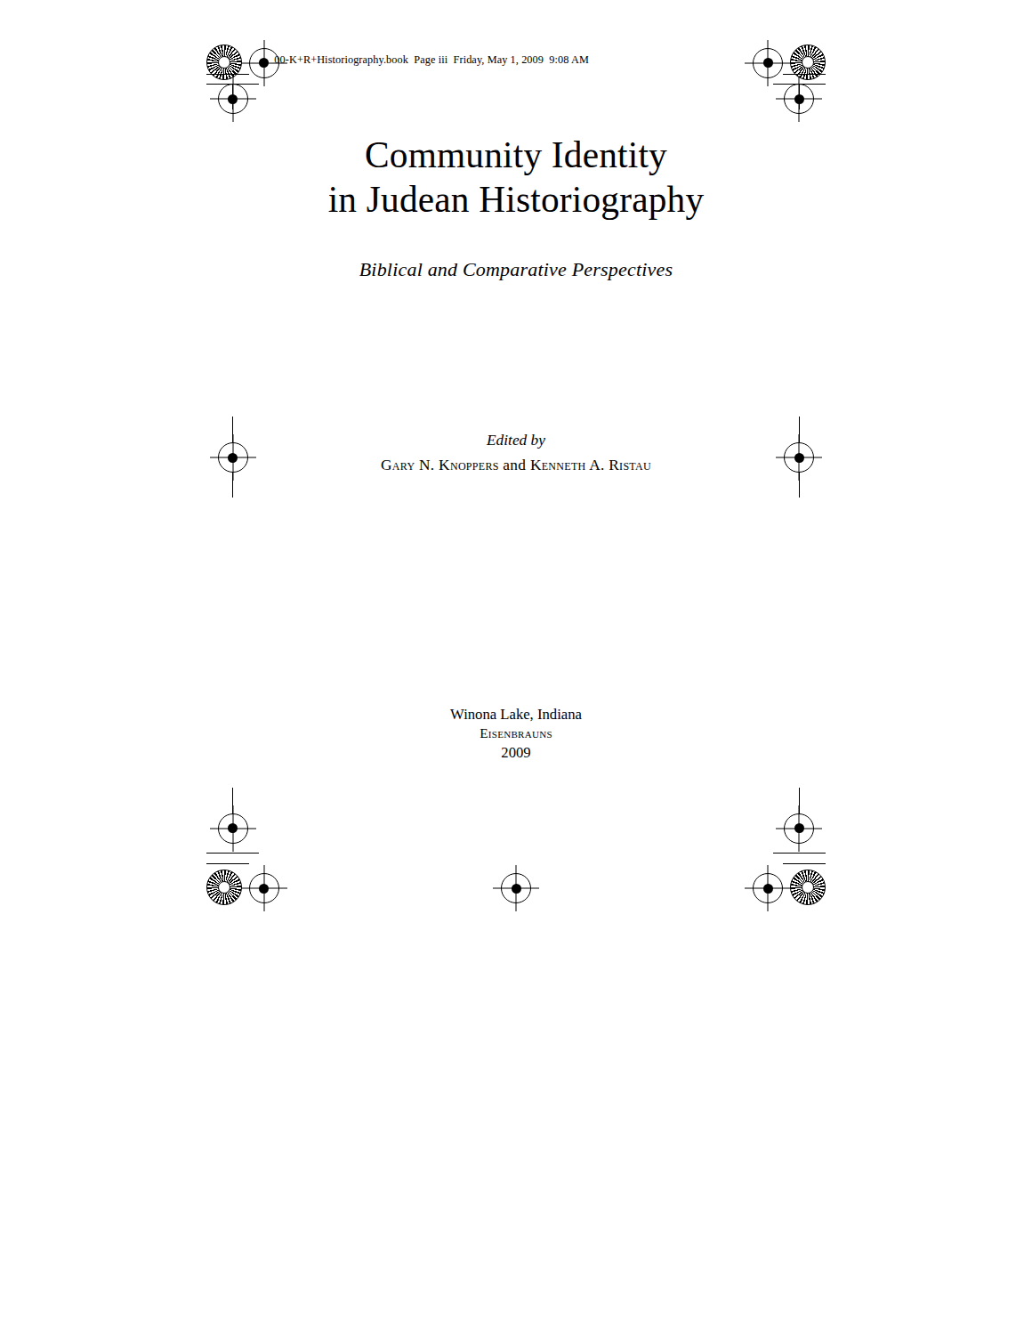00-K+R+Historiography.book Page iii Friday, May 1, 2009 9:08 AM
Community Identity
in Judean Historiography
Biblical and Comparative Perspectives
Edited by
Gary N. Knoppers and Kenneth A. Ristau
Winona Lake, Indiana
Eisenbrauns
2009